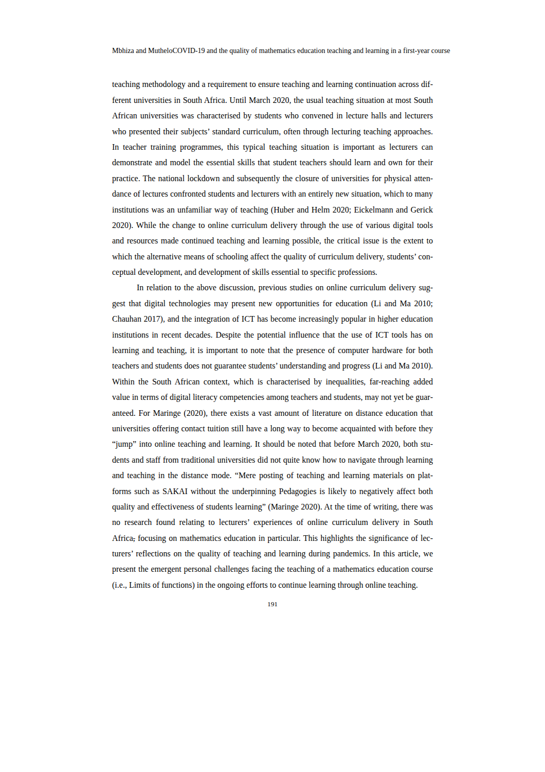Mbhiza and Muthelo COVID-19 and the quality of mathematics education teaching and learning in a first-year course
teaching methodology and a requirement to ensure teaching and learning continuation across different universities in South Africa. Until March 2020, the usual teaching situation at most South African universities was characterised by students who convened in lecture halls and lecturers who presented their subjects’ standard curriculum, often through lecturing teaching approaches. In teacher training programmes, this typical teaching situation is important as lecturers can demonstrate and model the essential skills that student teachers should learn and own for their practice. The national lockdown and subsequently the closure of universities for physical attendance of lectures confronted students and lecturers with an entirely new situation, which to many institutions was an unfamiliar way of teaching (Huber and Helm 2020; Eickelmann and Gerick 2020). While the change to online curriculum delivery through the use of various digital tools and resources made continued teaching and learning possible, the critical issue is the extent to which the alternative means of schooling affect the quality of curriculum delivery, students’ conceptual development, and development of skills essential to specific professions.
In relation to the above discussion, previous studies on online curriculum delivery suggest that digital technologies may present new opportunities for education (Li and Ma 2010; Chauhan 2017), and the integration of ICT has become increasingly popular in higher education institutions in recent decades. Despite the potential influence that the use of ICT tools has on learning and teaching, it is important to note that the presence of computer hardware for both teachers and students does not guarantee students’ understanding and progress (Li and Ma 2010). Within the South African context, which is characterised by inequalities, far-reaching added value in terms of digital literacy competencies among teachers and students, may not yet be guaranteed. For Maringe (2020), there exists a vast amount of literature on distance education that universities offering contact tuition still have a long way to become acquainted with before they “jump” into online teaching and learning. It should be noted that before March 2020, both students and staff from traditional universities did not quite know how to navigate through learning and teaching in the distance mode. “Mere posting of teaching and learning materials on platforms such as SAKAI without the underpinning Pedagogies is likely to negatively affect both quality and effectiveness of students learning” (Maringe 2020). At the time of writing, there was no research found relating to lecturers’ experiences of online curriculum delivery in South Africa, focusing on mathematics education in particular. This highlights the significance of lecturers’ reflections on the quality of teaching and learning during pandemics. In this article, we present the emergent personal challenges facing the teaching of a mathematics education course (i.e., Limits of functions) in the ongoing efforts to continue learning through online teaching.
191